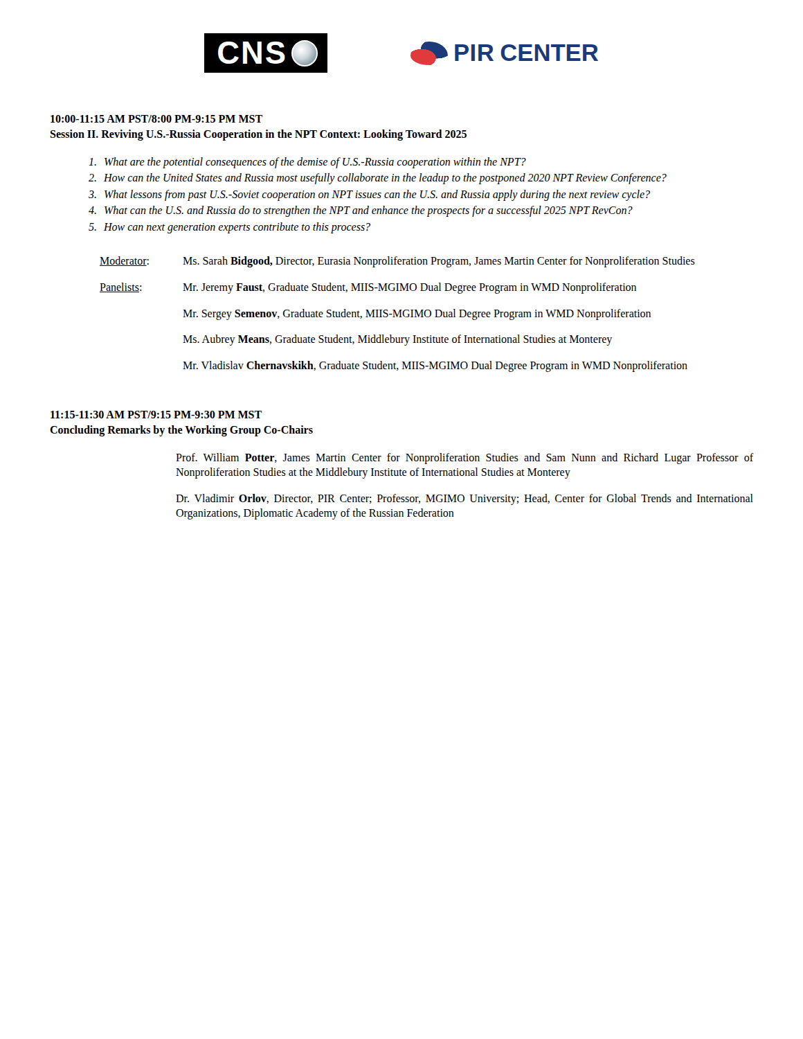CNS
PIR CENTER
10:00-11:15 AM PST/8:00 PM-9:15 PM MST
Session II. Reviving U.S.-Russia Cooperation in the NPT Context: Looking Toward 2025
What are the potential consequences of the demise of U.S.-Russia cooperation within the NPT?
How can the United States and Russia most usefully collaborate in the leadup to the postponed 2020 NPT Review Conference?
What lessons from past U.S.-Soviet cooperation on NPT issues can the U.S. and Russia apply during the next review cycle?
What can the U.S. and Russia do to strengthen the NPT and enhance the prospects for a successful 2025 NPT RevCon?
How can next generation experts contribute to this process?
| Moderator : | Ms. Sarah Bidgood, Director, Eurasia Nonproliferation Program, James Martin Center for Nonproliferation Studies |
| Panelists : | Mr. Jeremy Faust , Graduate Student, MIIS-MGIMO Dual Degree Program in WMD Nonproliferation |
| | Mr. Sergey Semenov , Graduate Student, MIIS-MGIMO Dual Degree Program in WMD Nonproliferation |
| | Ms. Aubrey Means , Graduate Student, Middlebury Institute of International Studies at Monterey |
| | Mr. Vladislav Chernavskikh , Graduate Student, MIIS-MGIMO Dual Degree Program in WMD Nonproliferation |
11:15-11:30 AM PST/9:15 PM-9:30 PM MST
Concluding Remarks by the Working Group Co-Chairs
Prof. William Potter, James Martin Center for Nonproliferation Studies and Sam Nunn and Richard Lugar Professor of Nonproliferation Studies at the Middlebury Institute of International Studies at Monterey
Dr. Vladimir Orlov, Director, PIR Center; Professor, MGIMO University; Head, Center for Global Trends and International Organizations, Diplomatic Academy of the Russian Federation